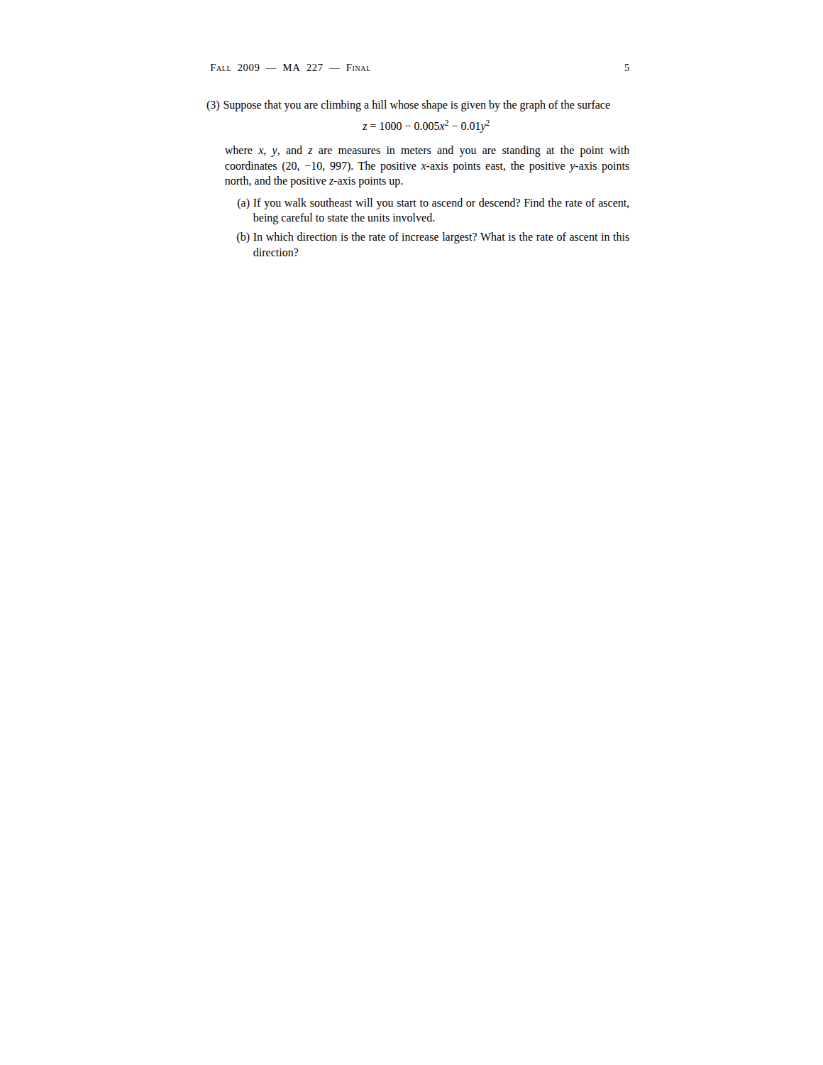Fall 2009 — MA 227 — Final 5
(3)
Suppose that you are climbing a hill whose shape is given by the graph of the surface
z = 1000 − 0.005 x2 − 0.01 y2
where x, y, and z are measures in meters and you are standing at the point with coordinates (20, −10, 997). The positive x-axis points east, the positive y-axis points north, and the positive z-axis points up.
(a)
If you walk southeast will you start to ascend or descend? Find the rate of ascent, being careful to state the units involved.
(b)
In which direction is the rate of increase largest? What is the rate of ascent in this direction?